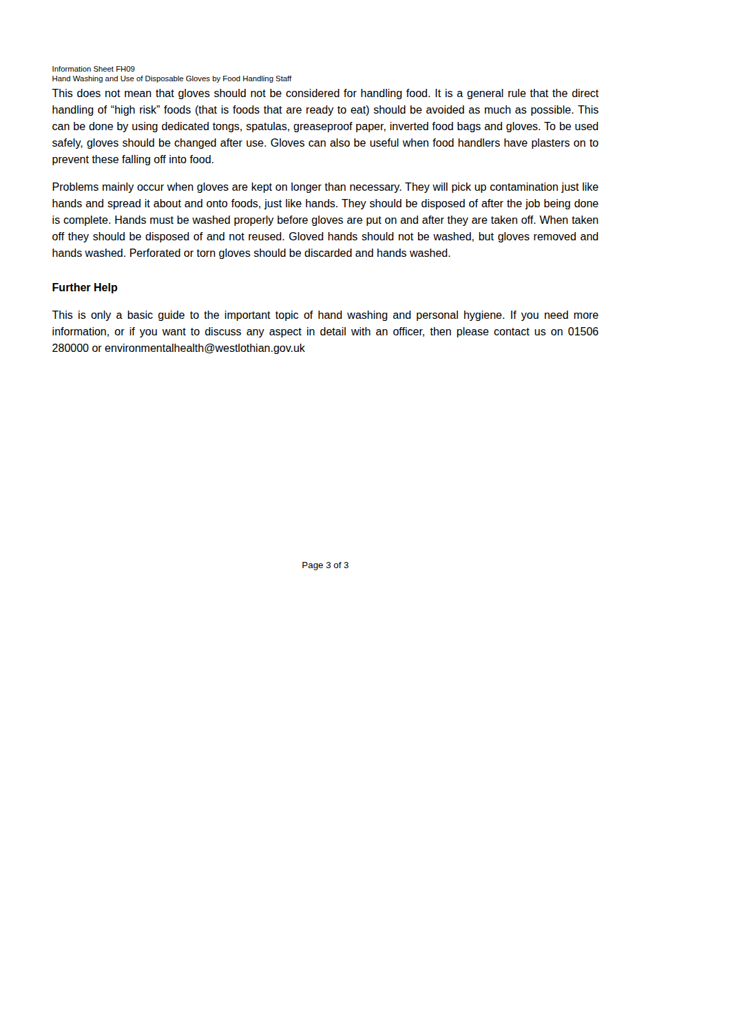Information Sheet FH09
Hand Washing and Use of Disposable Gloves by Food Handling Staff
This does not mean that gloves should not be considered for handling food. It is a general rule that the direct handling of “high risk” foods (that is foods that are ready to eat) should be avoided as much as possible. This can be done by using dedicated tongs, spatulas, greaseproof paper, inverted food bags and gloves. To be used safely, gloves should be changed after use. Gloves can also be useful when food handlers have plasters on to prevent these falling off into food.
Problems mainly occur when gloves are kept on longer than necessary. They will pick up contamination just like hands and spread it about and onto foods, just like hands. They should be disposed of after the job being done is complete. Hands must be washed properly before gloves are put on and after they are taken off. When taken off they should be disposed of and not reused. Gloved hands should not be washed, but gloves removed and hands washed. Perforated or torn gloves should be discarded and hands washed.
Further Help
This is only a basic guide to the important topic of hand washing and personal hygiene. If you need more information, or if you want to discuss any aspect in detail with an officer, then please contact us on 01506 280000 or environmentalhealth@westlothian.gov.uk
Page 3 of 3